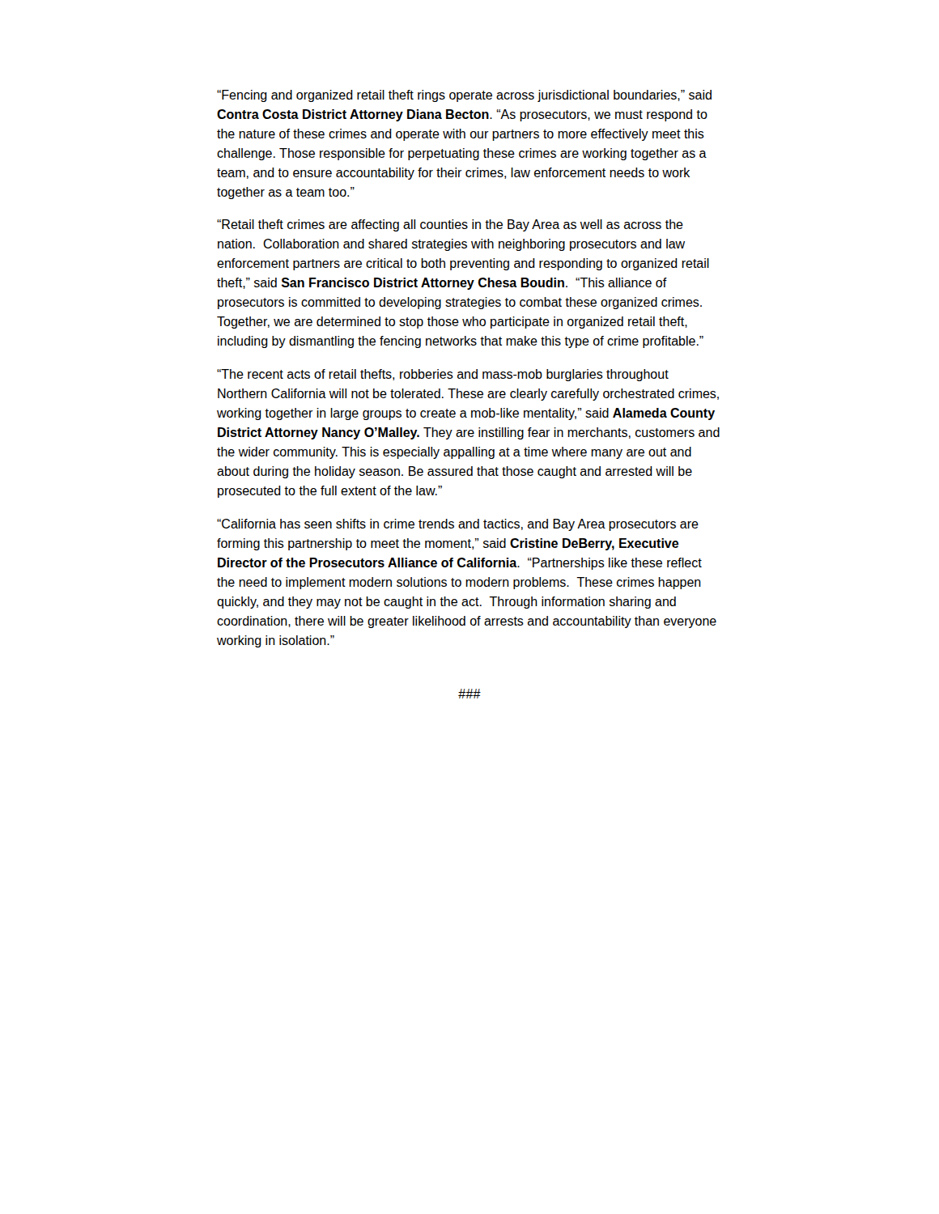“Fencing and organized retail theft rings operate across jurisdictional boundaries,” said Contra Costa District Attorney Diana Becton. “As prosecutors, we must respond to the nature of these crimes and operate with our partners to more effectively meet this challenge. Those responsible for perpetuating these crimes are working together as a team, and to ensure accountability for their crimes, law enforcement needs to work together as a team too.”
“Retail theft crimes are affecting all counties in the Bay Area as well as across the nation. Collaboration and shared strategies with neighboring prosecutors and law enforcement partners are critical to both preventing and responding to organized retail theft,” said San Francisco District Attorney Chesa Boudin. “This alliance of prosecutors is committed to developing strategies to combat these organized crimes. Together, we are determined to stop those who participate in organized retail theft, including by dismantling the fencing networks that make this type of crime profitable.”
“The recent acts of retail thefts, robberies and mass-mob burglaries throughout Northern California will not be tolerated. These are clearly carefully orchestrated crimes, working together in large groups to create a mob-like mentality,” said Alameda County District Attorney Nancy O’Malley. They are instilling fear in merchants, customers and the wider community. This is especially appalling at a time where many are out and about during the holiday season. Be assured that those caught and arrested will be prosecuted to the full extent of the law.”
“California has seen shifts in crime trends and tactics, and Bay Area prosecutors are forming this partnership to meet the moment,” said Cristine DeBerry, Executive Director of the Prosecutors Alliance of California. “Partnerships like these reflect the need to implement modern solutions to modern problems. These crimes happen quickly, and they may not be caught in the act. Through information sharing and coordination, there will be greater likelihood of arrests and accountability than everyone working in isolation.”
###